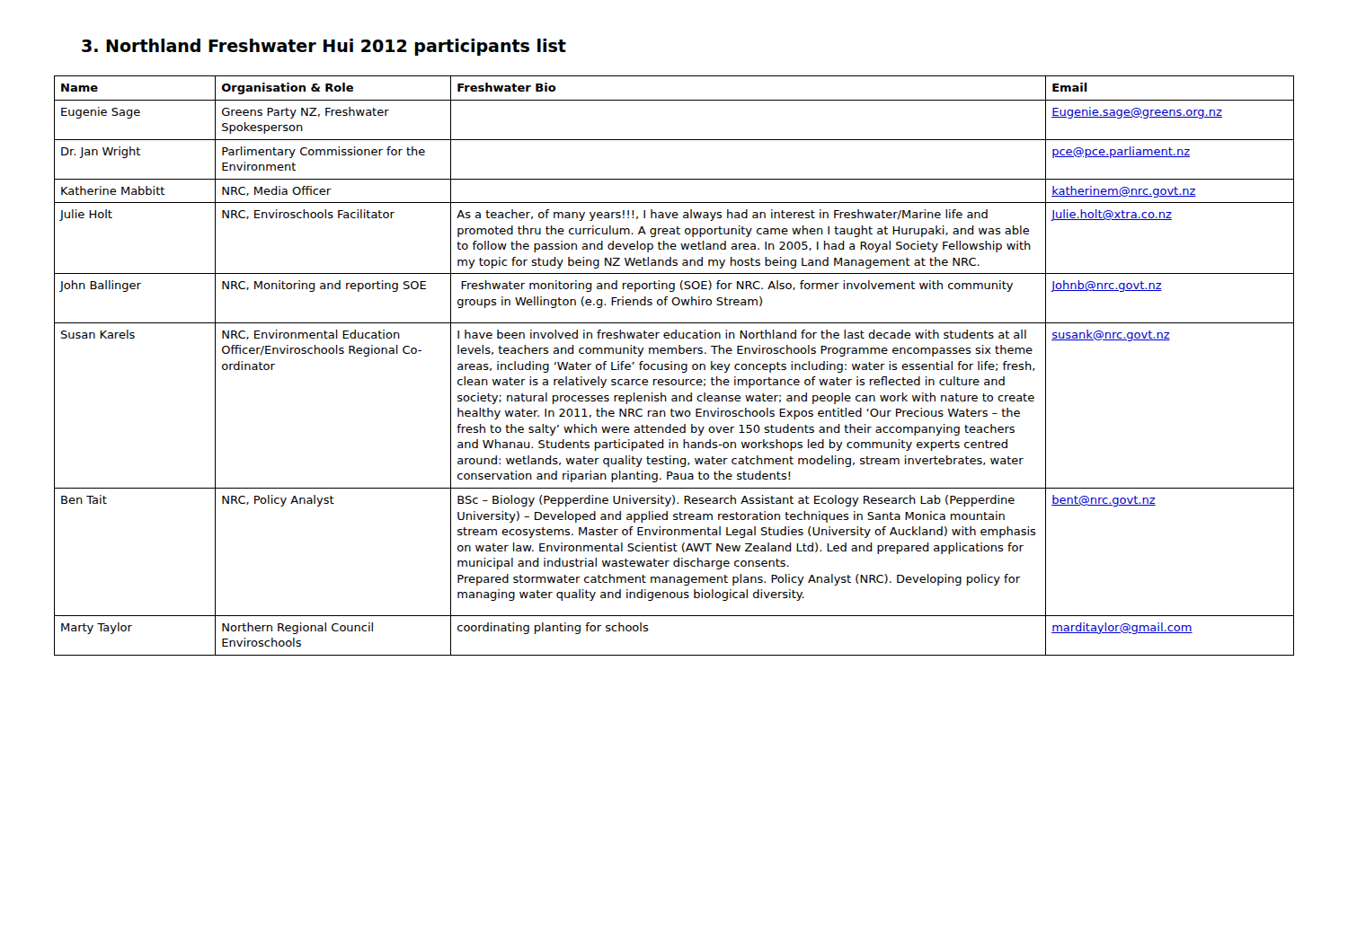3. Northland Freshwater Hui 2012 participants list
| Name | Organisation & Role | Freshwater Bio | Email |
| --- | --- | --- | --- |
| Eugenie Sage | Greens Party NZ, Freshwater Spokesperson | | Eugenie.sage@greens.org.nz |
| Dr. Jan Wright | Parlimentary Commissioner for the Environment | | pce@pce.parliament.nz |
| Katherine Mabbitt | NRC, Media Officer | | katherinem@nrc.govt.nz |
| Julie Holt | NRC, Enviroschools Facilitator | As a teacher, of many years!!!, I have always had an interest in Freshwater/Marine life and promoted thru the curriculum. A great opportunity came when I taught at Hurupaki, and was able to follow the passion and develop the wetland area. In 2005, I had a Royal Society Fellowship with my topic for study being NZ Wetlands and my hosts being Land Management at the NRC. | Julie.holt@xtra.co.nz |
| John Ballinger | NRC, Monitoring and reporting SOE | Freshwater monitoring and reporting (SOE) for NRC. Also, former involvement with community groups in Wellington (e.g. Friends of Owhiro Stream) | Johnb@nrc.govt.nz |
| Susan Karels | NRC, Environmental Education Officer/Enviroschools Regional Co-ordinator | I have been involved in freshwater education in Northland for the last decade with students at all levels, teachers and community members. The Enviroschools Programme encompasses six theme areas, including ‘Water of Life’ focusing on key concepts including: water is essential for life; fresh, clean water is a relatively scarce resource; the importance of water is reflected in culture and society; natural processes replenish and cleanse water; and people can work with nature to create healthy water. In 2011, the NRC ran two Enviroschools Expos entitled ‘Our Precious Waters – the fresh to the salty’ which were attended by over 150 students and their accompanying teachers and Whanau. Students participated in hands-on workshops led by community experts centred around: wetlands, water quality testing, water catchment modeling, stream invertebrates, water conservation and riparian planting. Paua to the students! | susank@nrc.govt.nz |
| Ben Tait | NRC, Policy Analyst | BSc – Biology (Pepperdine University). Research Assistant at Ecology Research Lab (Pepperdine University) – Developed and applied stream restoration techniques in Santa Monica mountain stream ecosystems. Master of Environmental Legal Studies (University of Auckland) with emphasis on water law. Environmental Scientist (AWT New Zealand Ltd). Led and prepared applications for municipal and industrial wastewater discharge consents. Prepared stormwater catchment management plans. Policy Analyst (NRC). Developing policy for managing water quality and indigenous biological diversity. | bent@nrc.govt.nz |
| Marty Taylor | Northern Regional Council Enviroschools | coordinating planting for schools | marditaylor@gmail.com |